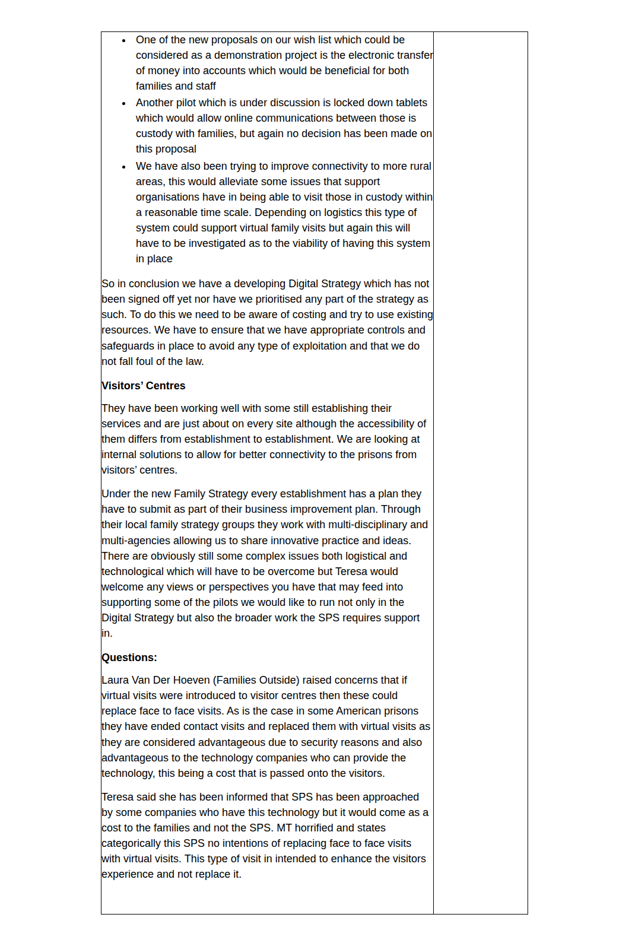| One of the new proposals on our wish list which could be considered as a demonstration project is the electronic transfer of money into accounts which would be beneficial for both families and staff Another pilot which is under discussion is locked down tablets which would allow online communications between those is custody with families, but again no decision has been made on this proposal We have also been trying to improve connectivity to more rural areas, this would alleviate some issues that support organisations have in being able to visit those in custody within a reasonable time scale. Depending on logistics this type of system could support virtual family visits but again this will have to be investigated as to the viability of having this system in place So in conclusion we have a developing Digital Strategy which has not been signed off yet nor have we prioritised any part of the strategy as such. To do this we need to be aware of costing and try to use existing resources. We have to ensure that we have appropriate controls and safeguards in place to avoid any type of exploitation and that we do not fall foul of the law. Visitors’ Centres They have been working well with some still establishing their services and are just about on every site although the accessibility of them differs from establishment to establishment. We are looking at internal solutions to allow for better connectivity to the prisons from visitors’ centres. Under the new Family Strategy every establishment has a plan they have to submit as part of their business improvement plan. Through their local family strategy groups they work with multi-disciplinary and multi-agencies allowing us to share innovative practice and ideas. There are obviously still some complex issues both logistical and technological which will have to be overcome but Teresa would welcome any views or perspectives you have that may feed into supporting some of the pilots we would like to run not only in the Digital Strategy but also the broader work the SPS requires support in. Questions: Laura Van Der Hoeven (Families Outside) raised concerns that if virtual visits were introduced to visitor centres then these could replace face to face visits. As is the case in some American prisons they have ended contact visits and replaced them with virtual visits as they are considered advantageous due to security reasons and also advantageous to the technology companies who can provide the technology, this being a cost that is passed onto the visitors. Teresa said she has been informed that SPS has been approached by some companies who have this technology but it would come as a cost to the families and not the SPS. MT horrified and states categorically this SPS no intentions of replacing face to face visits with virtual visits. This type of visit in intended to enhance the visitors experience and not replace it. | |